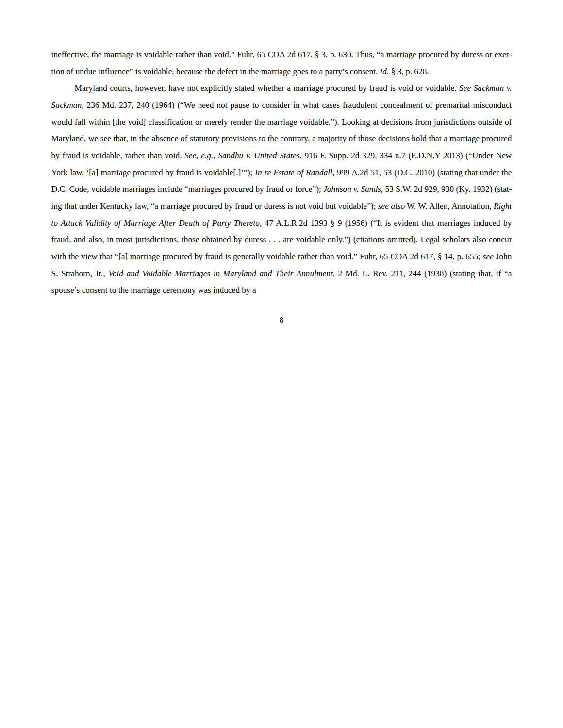ineffective, the marriage is voidable rather than void.” Fuhr, 65 COA 2d 617, § 3, p. 630. Thus, “a marriage procured by duress or exertion of undue influence” is voidable, because the defect in the marriage goes to a party’s consent. Id. § 3, p. 628.
Maryland courts, however, have not explicitly stated whether a marriage procured by fraud is void or voidable. See Sackman v. Sackman, 236 Md. 237, 240 (1964) (“We need not pause to consider in what cases fraudulent concealment of premarital misconduct would fall within [the void] classification or merely render the marriage voidable.”). Looking at decisions from jurisdictions outside of Maryland, we see that, in the absence of statutory provisions to the contrary, a majority of those decisions hold that a marriage procured by fraud is voidable, rather than void. See, e.g., Sandhu v. United States, 916 F. Supp. 2d 329, 334 n.7 (E.D.N.Y 2013) (“Under New York law, ‘[a] marriage procured by fraud is voidable[.]’”); In re Estate of Randall, 999 A.2d 51, 53 (D.C. 2010) (stating that under the D.C. Code, voidable marriages include “marriages procured by fraud or force”); Johnson v. Sands, 53 S.W. 2d 929, 930 (Ky. 1932) (stating that under Kentucky law, “a marriage procured by fraud or duress is not void but voidable”); see also W. W. Allen, Annotation, Right to Attack Validity of Marriage After Death of Party Thereto, 47 A.L.R.2d 1393 § 9 (1956) (“It is evident that marriages induced by fraud, and also, in most jurisdictions, those obtained by duress . . . are voidable only.”) (citations omitted). Legal scholars also concur with the view that “[a] marriage procured by fraud is generally voidable rather than void.” Fuhr, 65 COA 2d 617, § 14, p. 655; see John S. Strahorn, Jr., Void and Voidable Marriages in Maryland and Their Annulment, 2 Md. L. Rev. 211, 244 (1938) (stating that, if “a spouse’s consent to the marriage ceremony was induced by a
8